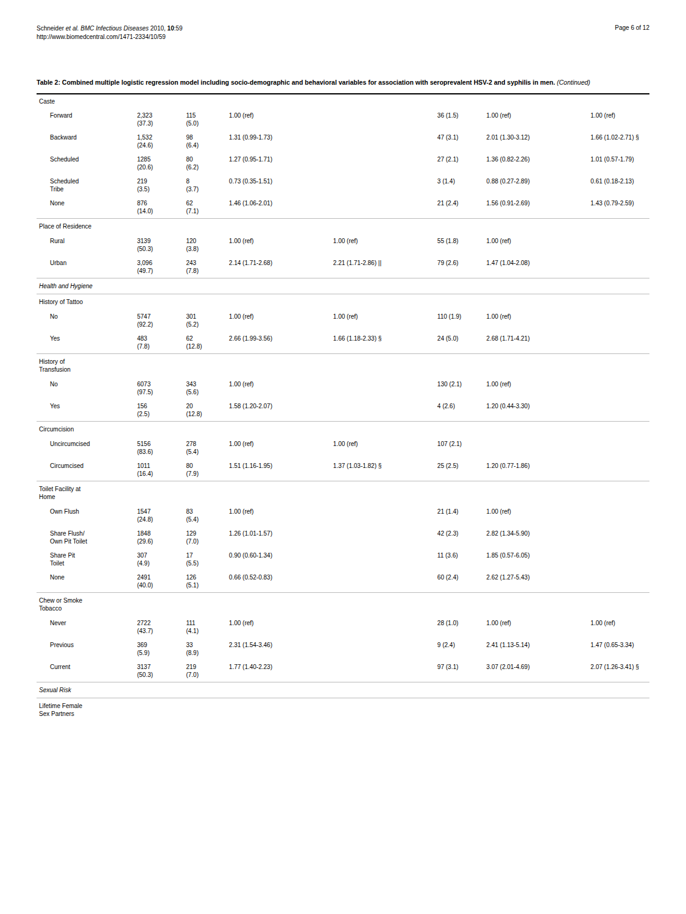Schneider et al. BMC Infectious Diseases 2010, 10:59
http://www.biomedcentral.com/1471-2334/10/59
Page 6 of 12
Table 2: Combined multiple logistic regression model including socio-demographic and behavioral variables for association with seroprevalent HSV-2 and syphilis in men. (Continued)
| Caste | | | | | | | |
| Forward | 2,323 (37.3) | 115 (5.0) | 1.00 (ref) | | 36 (1.5) | 1.00 (ref) | 1.00 (ref) |
| Backward | 1,532 (24.6) | 98 (6.4) | 1.31 (0.99-1.73) | | 47 (3.1) | 2.01 (1.30-3.12) | 1.66 (1.02-2.71) § |
| Scheduled | 1285 (20.6) | 80 (6.2) | 1.27 (0.95-1.71) | | 27 (2.1) | 1.36 (0.82-2.26) | 1.01 (0.57-1.79) |
| Scheduled Tribe | 219 (3.5) | 8 (3.7) | 0.73 (0.35-1.51) | | 3 (1.4) | 0.88 (0.27-2.89) | 0.61 (0.18-2.13) |
| None | 876 (14.0) | 62 (7.1) | 1.46 (1.06-2.01) | | 21 (2.4) | 1.56 (0.91-2.69) | 1.43 (0.79-2.59) |
| Place of Residence | | | | | | | |
| Rural | 3139 (50.3) | 120 (3.8) | 1.00 (ref) | 1.00 (ref) | 55 (1.8) | 1.00 (ref) | |
| Urban | 3,096 (49.7) | 243 (7.8) | 2.14 (1.71-2.68) | 2.21 (1.71-2.86) // | 79 (2.6) | 1.47 (1.04-2.08) | |
| Health and Hygiene | | | | | | | |
| History of Tattoo | | | | | | | |
| No | 5747 (92.2) | 301 (5.2) | 1.00 (ref) | 1.00 (ref) | 110 (1.9) | 1.00 (ref) | |
| Yes | 483 (7.8) | 62 (12.8) | 2.66 (1.99-3.56) | 1.66 (1.18-2.33) § | 24 (5.0) | 2.68 (1.71-4.21) | |
| History of Transfusion | | | | | | | |
| No | 6073 (97.5) | 343 (5.6) | 1.00 (ref) | | 130 (2.1) | 1.00 (ref) | |
| Yes | 156 (2.5) | 20 (12.8) | 1.58 (1.20-2.07) | | 4 (2.6) | 1.20 (0.44-3.30) | |
| Circumcision | | | | | | | |
| Uncircumcised | 5156 (83.6) | 278 (5.4) | 1.00 (ref) | 1.00 (ref) | 107 (2.1) | | |
| Circumcised | 1011 (16.4) | 80 (7.9) | 1.51 (1.16-1.95) | 1.37 (1.03-1.82) § | 25 (2.5) | 1.20 (0.77-1.86) | |
| Toilet Facility at Home | | | | | | | |
| Own Flush | 1547 (24.8) | 83 (5.4) | 1.00 (ref) | | 21 (1.4) | 1.00 (ref) | |
| Share Flush/ Own Pit Toilet | 1848 (29.6) | 129 (7.0) | 1.26 (1.01-1.57) | | 42 (2.3) | 2.82 (1.34-5.90) | |
| Share Pit Toilet | 307 (4.9) | 17 (5.5) | 0.90 (0.60-1.34) | | 11 (3.6) | 1.85 (0.57-6.05) | |
| None | 2491 (40.0) | 126 (5.1) | 0.66 (0.52-0.83) | | 60 (2.4) | 2.62 (1.27-5.43) | |
| Chew or Smoke Tobacco | | | | | | | |
| Never | 2722 (43.7) | 111 (4.1) | 1.00 (ref) | | 28 (1.0) | 1.00 (ref) | 1.00 (ref) |
| Previous | 369 (5.9) | 33 (8.9) | 2.31 (1.54-3.46) | | 9 (2.4) | 2.41 (1.13-5.14) | 1.47 (0.65-3.34) |
| Current | 3137 (50.3) | 219 (7.0) | 1.77 (1.40-2.23) | | 97 (3.1) | 3.07 (2.01-4.69) | 2.07 (1.26-3.41) § |
| Sexual Risk | | | | | | | |
| Lifetime Female Sex Partners | | | | | | | |